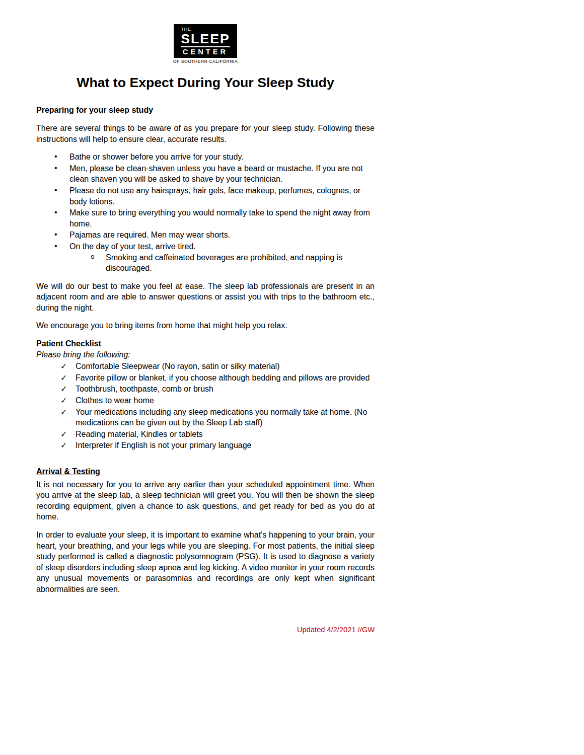THE
SLEEP
CENTER
OF SOUTHERN CALIFORNIA
What to Expect During Your Sleep Study
Preparing for your sleep study
There are several things to be aware of as you prepare for your sleep study. Following these instructions will help to ensure clear, accurate results.
Bathe or shower before you arrive for your study.
Men, please be clean-shaven unless you have a beard or mustache. If you are not clean shaven you will be asked to shave by your technician.
Please do not use any hairsprays, hair gels, face makeup, perfumes, colognes, or body lotions.
Make sure to bring everything you would normally take to spend the night away from home.
Pajamas are required. Men may wear shorts.
On the day of your test, arrive tired.
Smoking and caffeinated beverages are prohibited, and napping is discouraged.
We will do our best to make you feel at ease. The sleep lab professionals are present in an adjacent room and are able to answer questions or assist you with trips to the bathroom etc., during the night.
We encourage you to bring items from home that might help you relax.
Patient Checklist
Please bring the following:
Comfortable Sleepwear (No rayon, satin or silky material)
Favorite pillow or blanket, if you choose although bedding and pillows are provided
Toothbrush, toothpaste, comb or brush
Clothes to wear home
Your medications including any sleep medications you normally take at home. (No medications can be given out by the Sleep Lab staff)
Reading material, Kindles or tablets
Interpreter if English is not your primary language
Arrival & Testing
It is not necessary for you to arrive any earlier than your scheduled appointment time. When you arrive at the sleep lab, a sleep technician will greet you. You will then be shown the sleep recording equipment, given a chance to ask questions, and get ready for bed as you do at home.
In order to evaluate your sleep, it is important to examine what's happening to your brain, your heart, your breathing, and your legs while you are sleeping. For most patients, the initial sleep study performed is called a diagnostic polysomnogram (PSG). It is used to diagnose a variety of sleep disorders including sleep apnea and leg kicking. A video monitor in your room records any unusual movements or parasomnias and recordings are only kept when significant abnormalities are seen.
Updated 4/2/2021 //GW